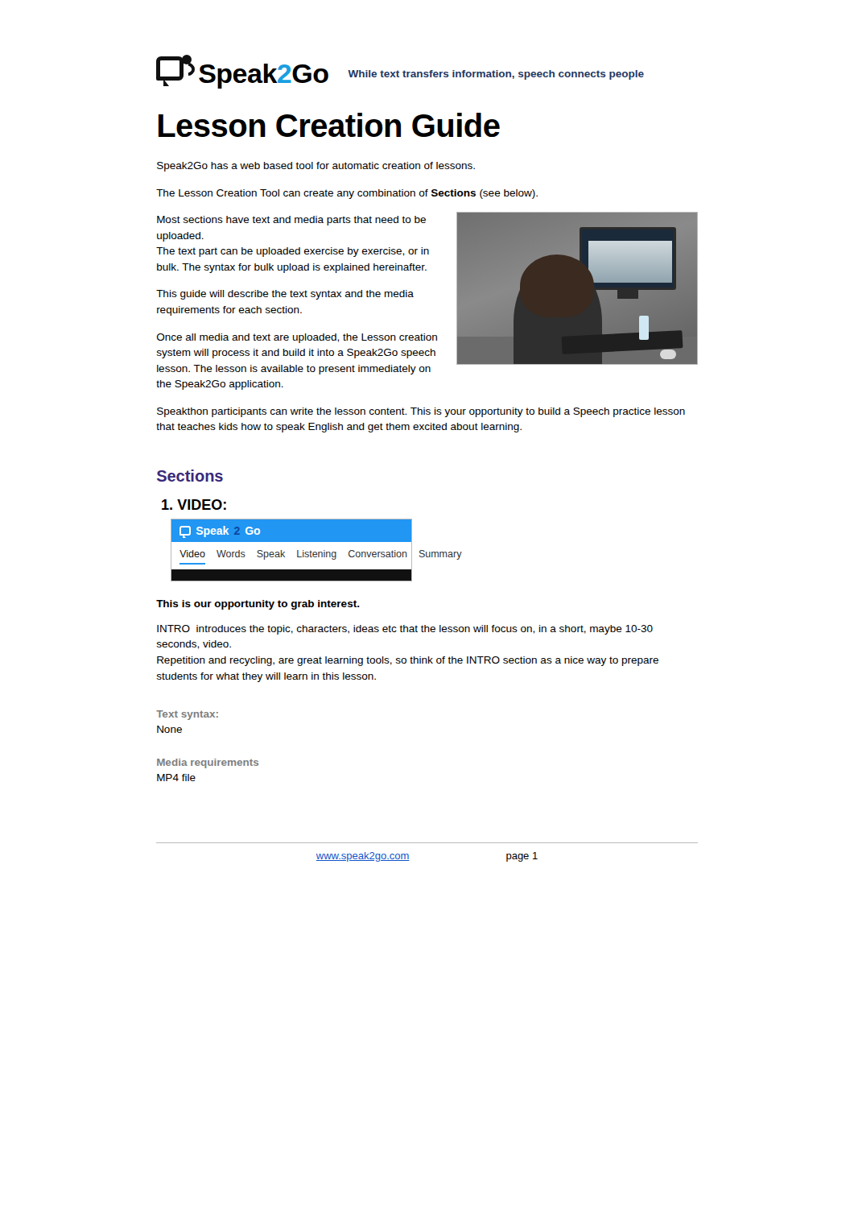Speak2 Go
While text transfers information, speech connects people
Lesson Creation Guide
Speak2Go has a web based tool for automatic creation of lessons.
The Lesson Creation Tool can create any combination of Sections (see below).
Most sections have text and media parts that need to be uploaded.
The text part can be uploaded exercise by exercise, or in bulk. The syntax for bulk upload is explained hereinafter.
This guide will describe the text syntax and the media requirements for each section.
Once all media and text are uploaded, the Lesson creation system will process it and build it into a Speak2Go speech lesson. The lesson is available to present immediately on the Speak2Go application.
Speakthon participants can write the lesson content. This is your opportunity to build a Speech practice lesson that teaches kids how to speak English and get them excited about learning.
Sections
VIDEO:
Speak2 Go
Video Words Speak Listening Conversation Summary
This is our opportunity to grab interest.
INTRO introduces the topic, characters, ideas etc that the lesson will focus on, in a short, maybe 10-30
seconds, video.
Repetition and recycling, are great learning tools, so think of the INTRO section as a nice way to prepare students for what they will learn in this lesson.
Text syntax:
None
Media requirements
MP4 file
www.speak2go.com page 1